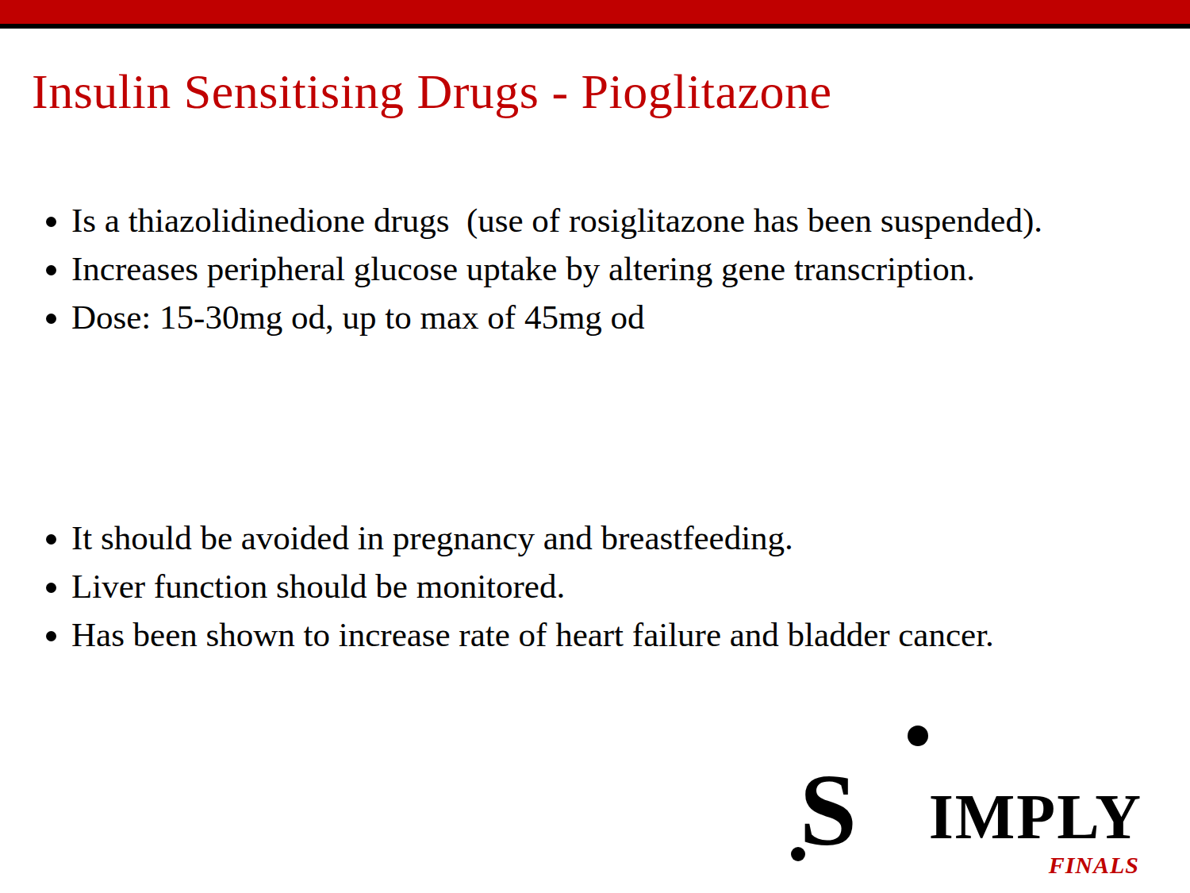Insulin Sensitising Drugs - Pioglitazone
Is a thiazolidinedione drugs (use of rosiglitazone has been suspended).
Increases peripheral glucose uptake by altering gene transcription.
Dose: 15-30mg od, up to max of 45mg od
It should be avoided in pregnancy and breastfeeding.
Liver function should be monitored.
Has been shown to increase rate of heart failure and bladder cancer.
S
IMPLY
FINALS